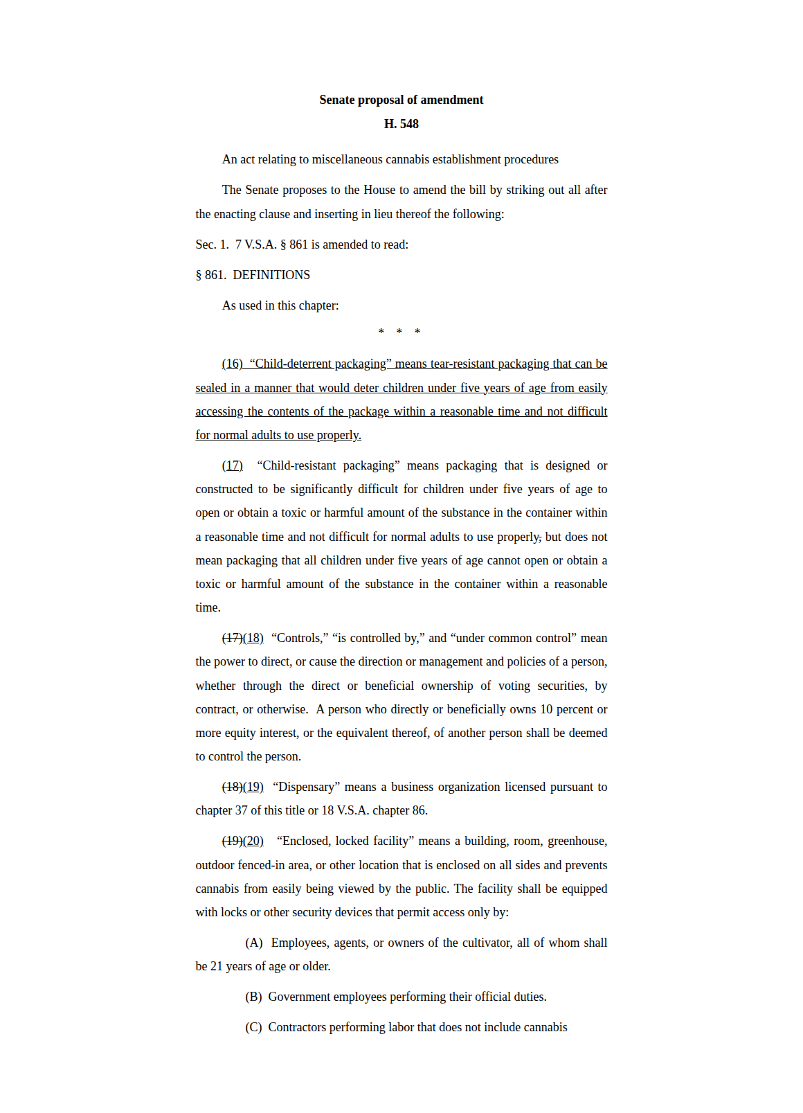Senate proposal of amendment
H. 548
An act relating to miscellaneous cannabis establishment procedures
The Senate proposes to the House to amend the bill by striking out all after the enacting clause and inserting in lieu thereof the following:
Sec. 1. 7 V.S.A. § 861 is amended to read:
§ 861. DEFINITIONS
As used in this chapter:
* * *
(16) “Child-deterrent packaging” means tear-resistant packaging that can be sealed in a manner that would deter children under five years of age from easily accessing the contents of the package within a reasonable time and not difficult for normal adults to use properly.
(17) “Child-resistant packaging” means packaging that is designed or constructed to be significantly difficult for children under five years of age to open or obtain a toxic or harmful amount of the substance in the container within a reasonable time and not difficult for normal adults to use properly, but does not mean packaging that all children under five years of age cannot open or obtain a toxic or harmful amount of the substance in the container within a reasonable time.
(17)(18) “Controls,” “is controlled by,” and “under common control” mean the power to direct, or cause the direction or management and policies of a person, whether through the direct or beneficial ownership of voting securities, by contract, or otherwise. A person who directly or beneficially owns 10 percent or more equity interest, or the equivalent thereof, of another person shall be deemed to control the person.
(18)(19) “Dispensary” means a business organization licensed pursuant to chapter 37 of this title or 18 V.S.A. chapter 86.
(19)(20) “Enclosed, locked facility” means a building, room, greenhouse, outdoor fenced-in area, or other location that is enclosed on all sides and prevents cannabis from easily being viewed by the public. The facility shall be equipped with locks or other security devices that permit access only by:
(A) Employees, agents, or owners of the cultivator, all of whom shall be 21 years of age or older.
(B) Government employees performing their official duties.
(C) Contractors performing labor that does not include cannabis